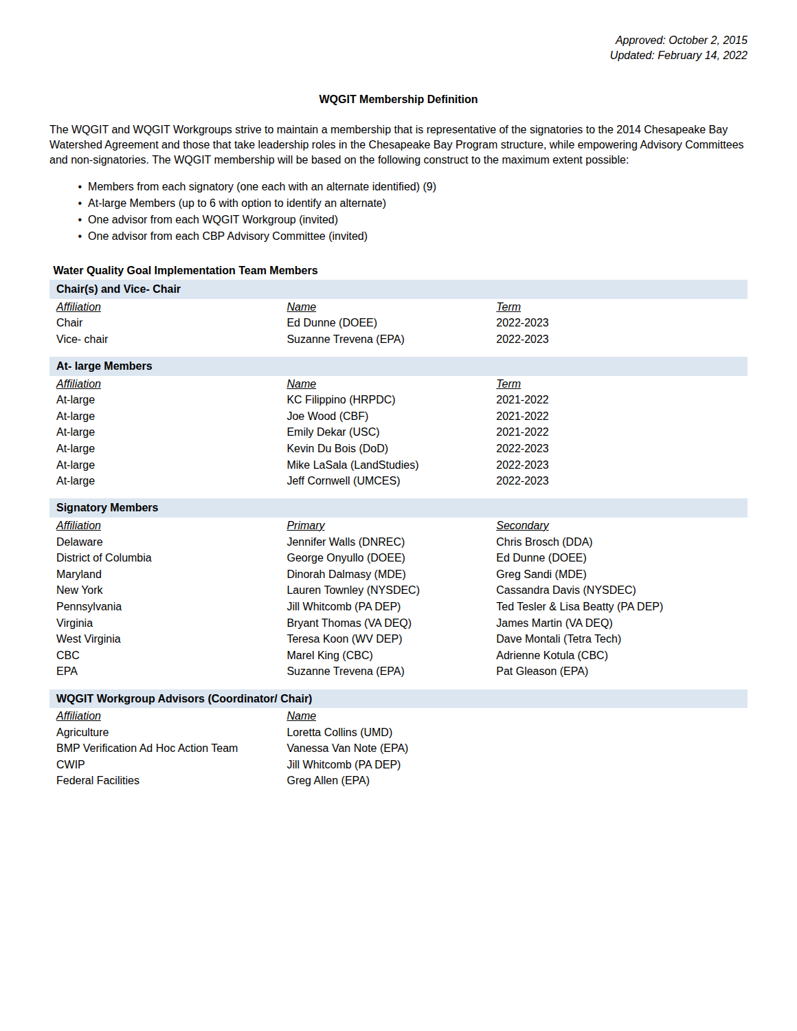Approved: October 2, 2015
Updated: February 14, 2022
WQGIT Membership Definition
The WQGIT and WQGIT Workgroups strive to maintain a membership that is representative of the signatories to the 2014 Chesapeake Bay Watershed Agreement and those that take leadership roles in the Chesapeake Bay Program structure, while empowering Advisory Committees and non-signatories. The WQGIT membership will be based on the following construct to the maximum extent possible:
Members from each signatory (one each with an alternate identified) (9)
At-large Members (up to 6 with option to identify an alternate)
One advisor from each WQGIT Workgroup (invited)
One advisor from each CBP Advisory Committee (invited)
Water Quality Goal Implementation Team Members
| Chair(s) and Vice- Chair |
| Affiliation | Name | Term |
| Chair | Ed Dunne (DOEE) | 2022-2023 |
| Vice- chair | Suzanne Trevena (EPA) | 2022-2023 |
| At- large Members |
| Affiliation | Name | Term |
| At-large | KC Filippino (HRPDC) | 2021-2022 |
| At-large | Joe Wood (CBF) | 2021-2022 |
| At-large | Emily Dekar (USC) | 2021-2022 |
| At-large | Kevin Du Bois (DoD) | 2022-2023 |
| At-large | Mike LaSala (LandStudies) | 2022-2023 |
| At-large | Jeff Cornwell (UMCES) | 2022-2023 |
| Signatory Members |
| Affiliation | Primary | Secondary |
| Delaware | Jennifer Walls (DNREC) | Chris Brosch (DDA) |
| District of Columbia | George Onyullo (DOEE) | Ed Dunne (DOEE) |
| Maryland | Dinorah Dalmasy (MDE) | Greg Sandi (MDE) |
| New York | Lauren Townley (NYSDEC) | Cassandra Davis (NYSDEC) |
| Pennsylvania | Jill Whitcomb (PA DEP) | Ted Tesler & Lisa Beatty (PA DEP) |
| Virginia | Bryant Thomas (VA DEQ) | James Martin (VA DEQ) |
| West Virginia | Teresa Koon (WV DEP) | Dave Montali (Tetra Tech) |
| CBC | Marel King (CBC) | Adrienne Kotula (CBC) |
| EPA | Suzanne Trevena (EPA) | Pat Gleason (EPA) |
| WQGIT Workgroup Advisors (Coordinator/ Chair) |
| Affiliation | Name |
| Agriculture | Loretta Collins (UMD) |
| BMP Verification Ad Hoc Action Team | Vanessa Van Note (EPA) |
| CWIP | Jill Whitcomb (PA DEP) |
| Federal Facilities | Greg Allen (EPA) |